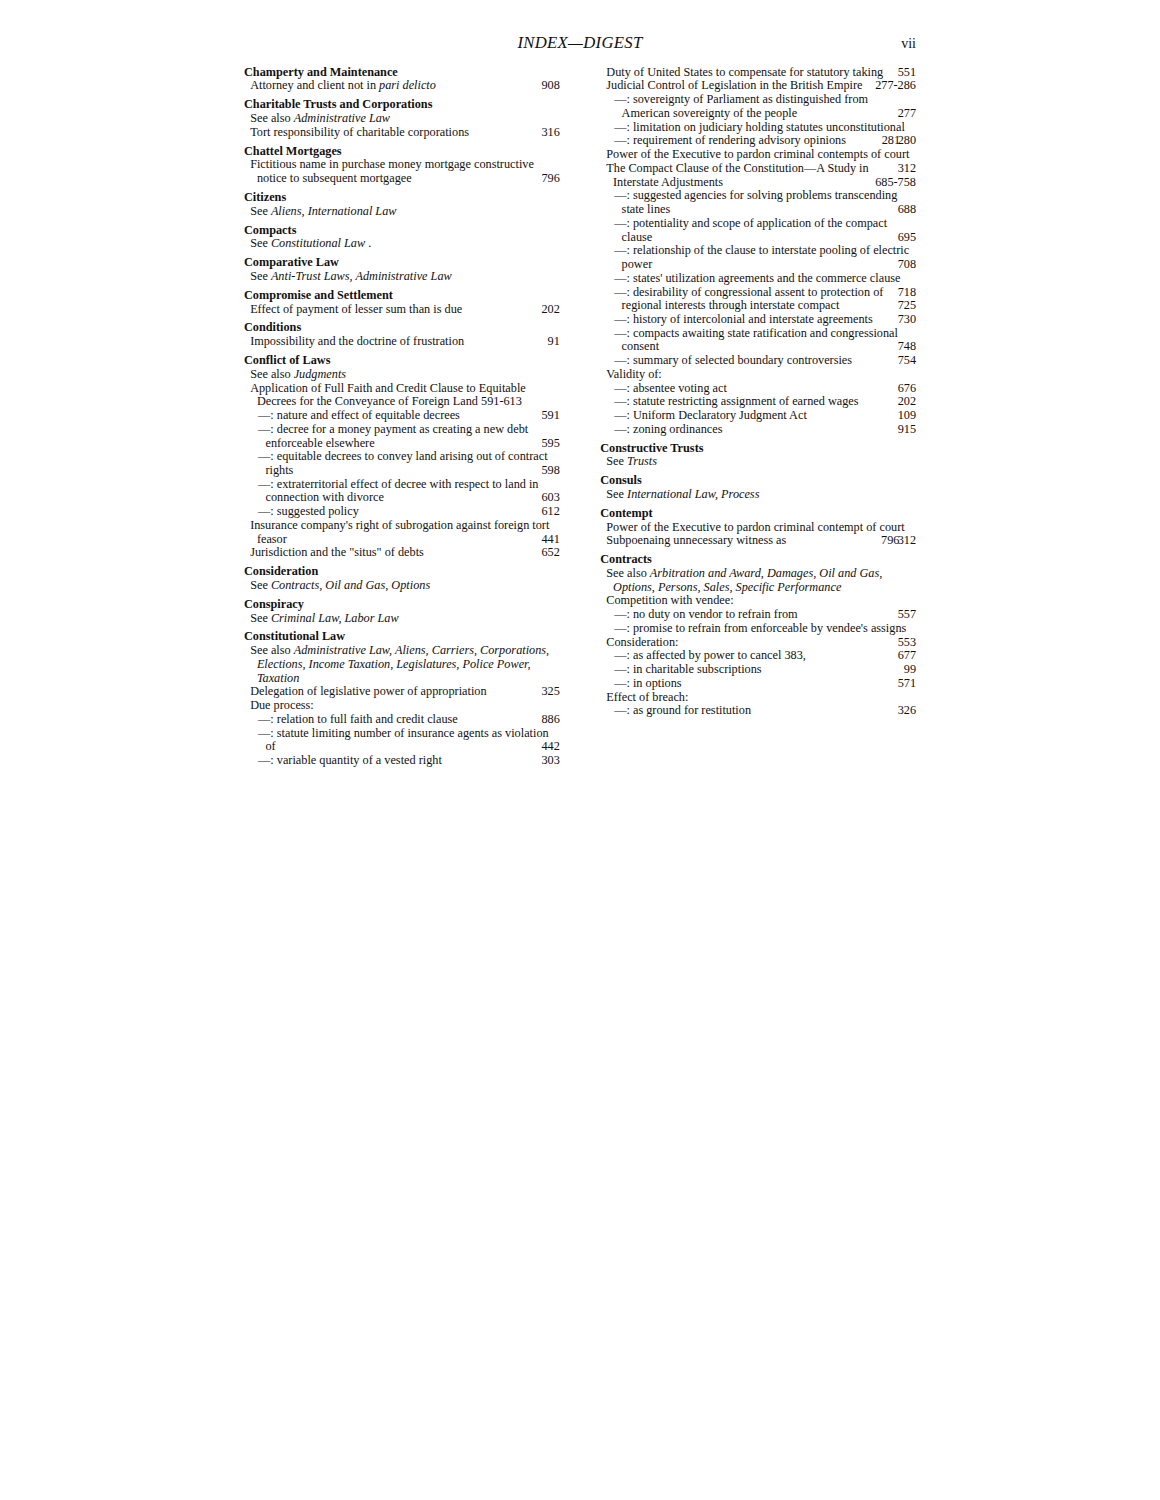INDEX—DIGEST vii
Champerty and Maintenance
Attorney and client not in pari delicto 908
Charitable Trusts and Corporations
See also Administrative Law
Tort responsibility of charitable corporations 316
Chattel Mortgages
Fictitious name in purchase money mortgage constructive notice to subsequent mortgagee 796
Citizens
See Aliens, International Law
Compacts
See Constitutional Law .
Comparative Law
See Anti-Trust Laws, Administrative Law
Compromise and Settlement
Effect of payment of lesser sum than is due 202
Conditions
Impossibility and the doctrine of frustration 91
Conflict of Laws
See also Judgments
Application of Full Faith and Credit Clause to Equitable Decrees for the Conveyance of Foreign Land 591-613
—: nature and effect of equitable decrees 591
—: decree for a money payment as creating a new debt enforceable elsewhere 595
—: equitable decrees to convey land arising out of contract rights 598
—: extraterritorial effect of decree with respect to land in connection with divorce 603
—: suggested policy 612
Insurance company's right of subrogation against foreign tort feasor 441
Jurisdiction and the "situs" of debts 652
Consideration
See Contracts, Oil and Gas, Options
Conspiracy
See Criminal Law, Labor Law
Constitutional Law
See also Administrative Law, Aliens, Carriers, Corporations, Elections, Income Taxation, Legislatures, Police Power, Taxation
Delegation of legislative power of appropriation 325
Due process:
—: relation to full faith and credit clause 886
—: statute limiting number of insurance agents as violation of 442
—: variable quantity of a vested right 303
Duty of United States to compensate for statutory taking 551
Judicial Control of Legislation in the British Empire 277-286
—: sovereignty of Parliament as distinguished from American sovereignty of the people 277
—: limitation on judiciary holding statutes unconstitutional 280
—: requirement of rendering advisory opinions 281
Power of the Executive to pardon criminal contempts of court 312
The Compact Clause of the Constitution—A Study in Interstate Adjustments 685-758
—: suggested agencies for solving problems transcending state lines 688
—: potentiality and scope of application of the compact clause 695
—: relationship of the clause to interstate pooling of electric power 708
—: states' utilization agreements and the commerce clause 718
—: desirability of congressional assent to protection of regional interests through interstate compact 725
—: history of intercolonial and interstate agreements 730
—: compacts awaiting state ratification and congressional consent 748
—: summary of selected boundary controversies 754
Validity of:
—: absentee voting act 676
—: statute restricting assignment of earned wages 202
—: Uniform Declaratory Judgment Act 109
—: zoning ordinances 915
Constructive Trusts
See Trusts
Consuls
See International Law, Process
Contempt
Power of the Executive to pardon criminal contempt of court 312
Subpoenaing unnecessary witness as 796
Contracts
See also Arbitration and Award, Damages, Oil and Gas, Options, Persons, Sales, Specific Performance
Competition with vendee:
—: no duty on vendor to refrain from 557
—: promise to refrain from enforceable by vendee's assigns 553
Consideration:
—: as affected by power to cancel 383, 677
—: in charitable subscriptions 99
—: in options 571
Effect of breach:
—: as ground for restitution 326